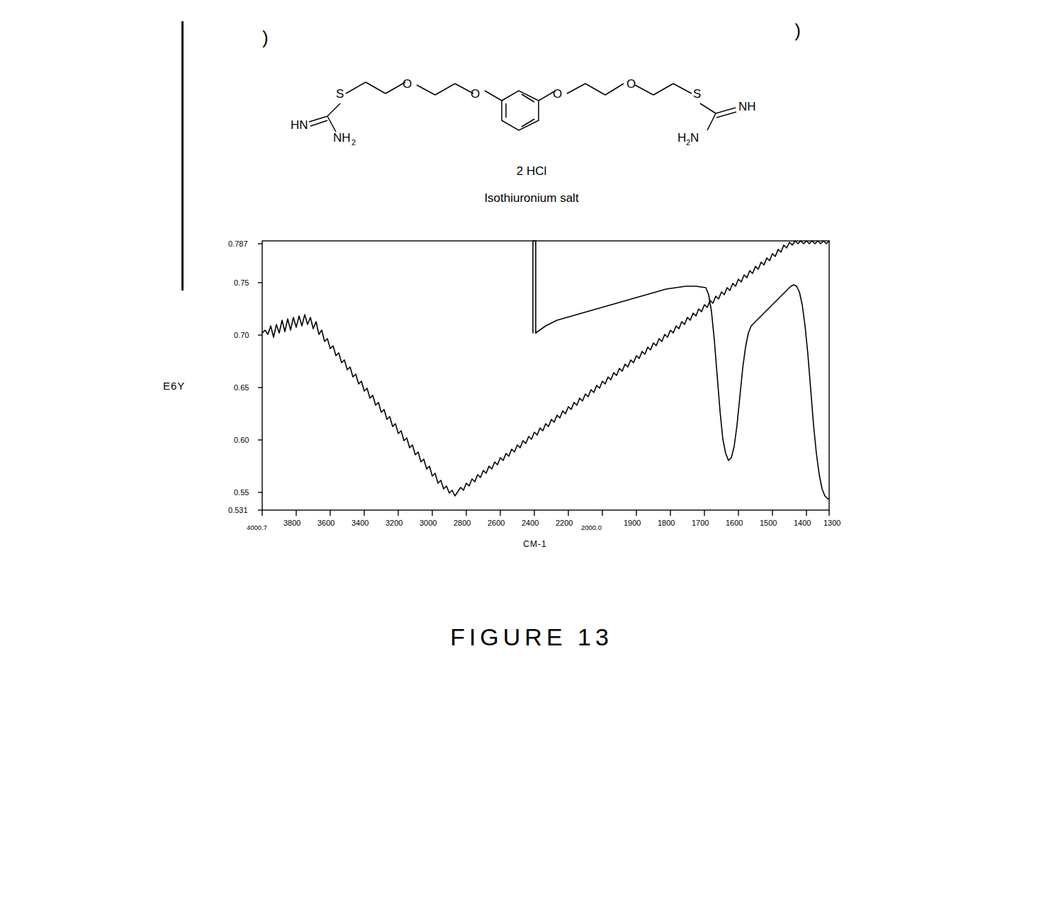)
)
S O O O O S HN NH 2 NH H 2 N
2 HCl
Isothiuronium salt
E6Y
0.787 0.75 0.70 0.65 0.60 0.55 0.531 4000.7 3800 3600 3400 3200 3000 2800 2600 2400 2200 2000.0 1900 1800 1700 1600 1500 1400 1300 CM-1
FIGURE 13